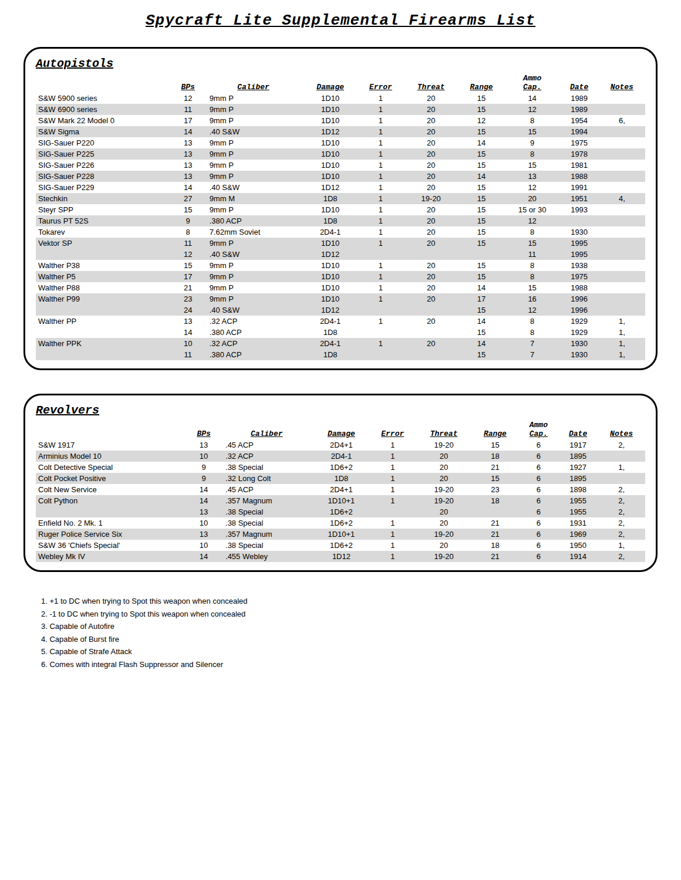Spycraft Lite Supplemental Firearms List
Autopistols
| | BPs | Caliber | Damage | Error | Threat | Range | Ammo Cap. | Date | Notes |
| --- | --- | --- | --- | --- | --- | --- | --- | --- | --- |
| S&W 5900 series | 12 | 9mm P | 1D10 | 1 | 20 | 15 | 14 | 1989 | |
| S&W 6900 series | 11 | 9mm P | 1D10 | 1 | 20 | 15 | 12 | 1989 | |
| S&W Mark 22 Model 0 | 17 | 9mm P | 1D10 | 1 | 20 | 12 | 8 | 1954 | 6, |
| S&W Sigma | 14 | .40 S&W | 1D12 | 1 | 20 | 15 | 15 | 1994 | |
| SIG-Sauer P220 | 13 | 9mm P | 1D10 | 1 | 20 | 14 | 9 | 1975 | |
| SIG-Sauer P225 | 13 | 9mm P | 1D10 | 1 | 20 | 15 | 8 | 1978 | |
| SIG-Sauer P226 | 13 | 9mm P | 1D10 | 1 | 20 | 15 | 15 | 1981 | |
| SIG-Sauer P228 | 13 | 9mm P | 1D10 | 1 | 20 | 14 | 13 | 1988 | |
| SIG-Sauer P229 | 14 | .40 S&W | 1D12 | 1 | 20 | 15 | 12 | 1991 | |
| Stechkin | 27 | 9mm M | 1D8 | 1 | 19-20 | 15 | 20 | 1951 | 4, |
| Steyr SPP | 15 | 9mm P | 1D10 | 1 | 20 | 15 | 15 or 30 | 1993 | |
| Taurus PT 52S | 9 | .380 ACP | 1D8 | 1 | 20 | 15 | 12 | | |
| Tokarev | 8 | 7.62mm Soviet | 2D4-1 | 1 | 20 | 15 | 8 | 1930 | |
| Vektor SP | 11 | 9mm P | 1D10 | 1 | 20 | 15 | 15 | 1995 | |
| | 12 | .40 S&W | 1D12 | | | | 11 | 1995 | |
| Walther P38 | 15 | 9mm P | 1D10 | 1 | 20 | 15 | 8 | 1938 | |
| Walther P5 | 17 | 9mm P | 1D10 | 1 | 20 | 15 | 8 | 1975 | |
| Walther P88 | 21 | 9mm P | 1D10 | 1 | 20 | 14 | 15 | 1988 | |
| Walther P99 | 23 | 9mm P | 1D10 | 1 | 20 | 17 | 16 | 1996 | |
| | 24 | .40 S&W | 1D12 | | | 15 | 12 | 1996 | |
| Walther PP | 13 | .32 ACP | 2D4-1 | 1 | 20 | 14 | 8 | 1929 | 1, |
| | 14 | .380 ACP | 1D8 | | | 15 | 8 | 1929 | 1, |
| Walther PPK | 10 | .32 ACP | 2D4-1 | 1 | 20 | 14 | 7 | 1930 | 1, |
| | 11 | .380 ACP | 1D8 | | | 15 | 7 | 1930 | 1, |
Revolvers
| | BPs | Caliber | Damage | Error | Threat | Range | Ammo Cap. | Date | Notes |
| --- | --- | --- | --- | --- | --- | --- | --- | --- | --- |
| S&W 1917 | 13 | .45 ACP | 2D4+1 | 1 | 19-20 | 15 | 6 | 1917 | 2, |
| Arminius Model 10 | 10 | .32 ACP | 2D4-1 | 1 | 20 | 18 | 6 | 1895 | |
| Colt Detective Special | 9 | .38 Special | 1D6+2 | 1 | 20 | 21 | 6 | 1927 | 1, |
| Colt Pocket Positive | 9 | .32 Long Colt | 1D8 | 1 | 20 | 15 | 6 | 1895 | |
| Colt New Service | 14 | .45 ACP | 2D4+1 | 1 | 19-20 | 23 | 6 | 1898 | 2, |
| Colt Python | 14 | .357 Magnum | 1D10+1 | 1 | 19-20 | 18 | 6 | 1955 | 2, |
| | 13 | .38 Special | 1D6+2 | | 20 | | 6 | 1955 | 2, |
| Enfield No. 2 Mk. 1 | 10 | .38 Special | 1D6+2 | 1 | 20 | 21 | 6 | 1931 | 2, |
| Ruger Police Service Six | 13 | .357 Magnum | 1D10+1 | 1 | 19-20 | 21 | 6 | 1969 | 2, |
| S&W 36 'Chiefs Special' | 10 | .38 Special | 1D6+2 | 1 | 20 | 18 | 6 | 1950 | 1, |
| Webley Mk IV | 14 | .455 Webley | 1D12 | 1 | 19-20 | 21 | 6 | 1914 | 2, |
1. +1 to DC when trying to Spot this weapon when concealed
2. -1 to DC when trying to Spot this weapon when concealed
3. Capable of Autofire
4. Capable of Burst fire
5. Capable of Strafe Attack
6. Comes with integral Flash Suppressor and Silencer